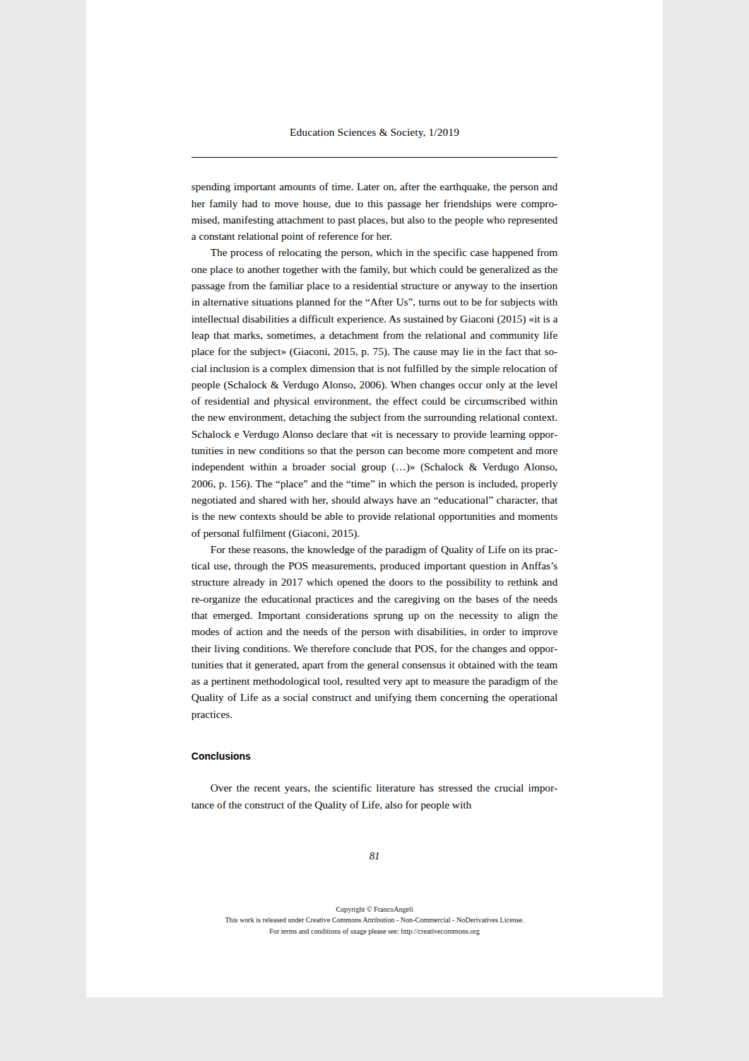Education Sciences & Society, 1/2019
spending important amounts of time. Later on, after the earthquake, the person and her family had to move house, due to this passage her friendships were compromised, manifesting attachment to past places, but also to the people who represented a constant relational point of reference for her.
The process of relocating the person, which in the specific case happened from one place to another together with the family, but which could be generalized as the passage from the familiar place to a residential structure or anyway to the insertion in alternative situations planned for the “After Us”, turns out to be for subjects with intellectual disabilities a difficult experience. As sustained by Giaconi (2015) «it is a leap that marks, sometimes, a detachment from the relational and community life place for the subject» (Giaconi, 2015, p. 75). The cause may lie in the fact that social inclusion is a complex dimension that is not fulfilled by the simple relocation of people (Schalock & Verdugo Alonso, 2006). When changes occur only at the level of residential and physical environment, the effect could be circumscribed within the new environment, detaching the subject from the surrounding relational context. Schalock e Verdugo Alonso declare that «it is necessary to provide learning opportunities in new conditions so that the person can become more competent and more independent within a broader social group (…)» (Schalock & Verdugo Alonso, 2006, p. 156). The “place” and the “time” in which the person is included, properly negotiated and shared with her, should always have an “educational” character, that is the new contexts should be able to provide relational opportunities and moments of personal fulfilment (Giaconi, 2015).
For these reasons, the knowledge of the paradigm of Quality of Life on its practical use, through the POS measurements, produced important question in Anffas’s structure already in 2017 which opened the doors to the possibility to rethink and re-organize the educational practices and the caregiving on the bases of the needs that emerged. Important considerations sprung up on the necessity to align the modes of action and the needs of the person with disabilities, in order to improve their living conditions. We therefore conclude that POS, for the changes and opportunities that it generated, apart from the general consensus it obtained with the team as a pertinent methodological tool, resulted very apt to measure the paradigm of the Quality of Life as a social construct and unifying them concerning the operational practices.
Conclusions
Over the recent years, the scientific literature has stressed the crucial importance of the construct of the Quality of Life, also for people with
81
Copyright © FrancoAngeli
This work is released under Creative Commons Attribution - Non-Commercial - NoDerivatives License.
For terms and conditions of usage please see: http://creativecommons.org